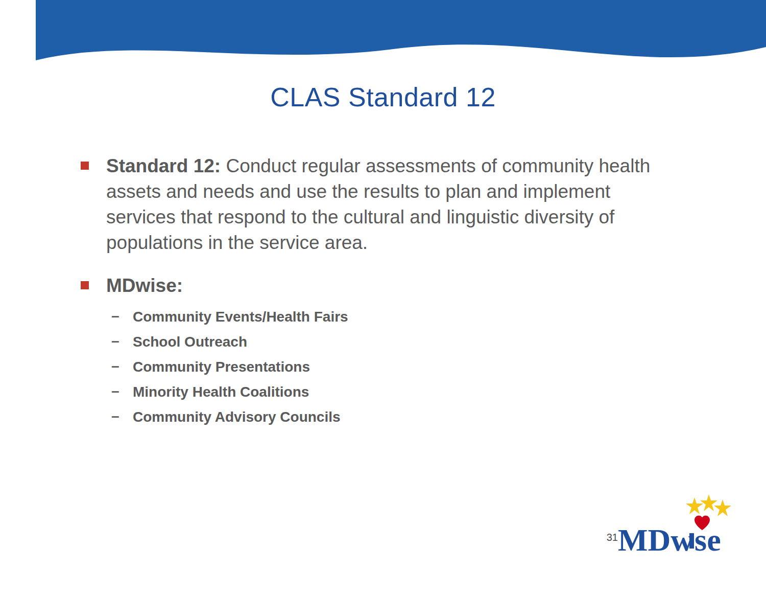CLAS Standard 12
Standard 12: Conduct regular assessments of community health assets and needs and use the results to plan and implement services that respond to the cultural and linguistic diversity of populations in the service area.
MDwise:
Community Events/Health Fairs
School Outreach
Community Presentations
Minority Health Coalitions
Community Advisory Councils
31
MDw se